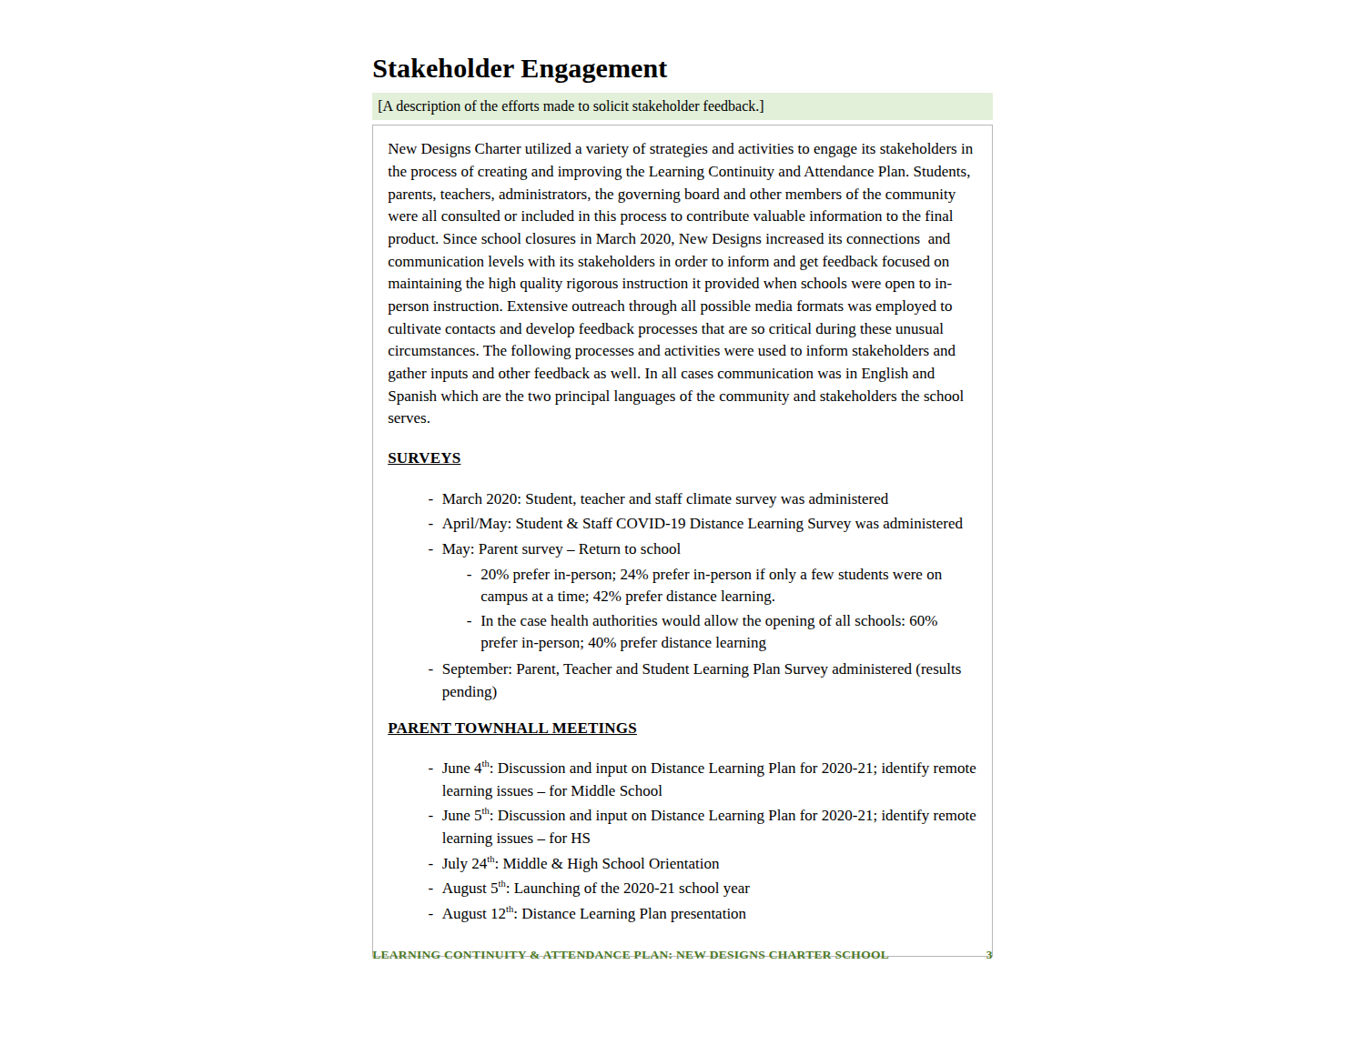Stakeholder Engagement
[A description of the efforts made to solicit stakeholder feedback.]
New Designs Charter utilized a variety of strategies and activities to engage its stakeholders in the process of creating and improving the Learning Continuity and Attendance Plan. Students, parents, teachers, administrators, the governing board and other members of the community were all consulted or included in this process to contribute valuable information to the final product. Since school closures in March 2020, New Designs increased its connections and communication levels with its stakeholders in order to inform and get feedback focused on maintaining the high quality rigorous instruction it provided when schools were open to in-person instruction. Extensive outreach through all possible media formats was employed to cultivate contacts and develop feedback processes that are so critical during these unusual circumstances. The following processes and activities were used to inform stakeholders and gather inputs and other feedback as well. In all cases communication was in English and Spanish which are the two principal languages of the community and stakeholders the school serves.
SURVEYS
March 2020: Student, teacher and staff climate survey was administered
April/May: Student & Staff COVID-19 Distance Learning Survey was administered
May: Parent survey – Return to school
20% prefer in-person; 24% prefer in-person if only a few students were on campus at a time; 42% prefer distance learning.
In the case health authorities would allow the opening of all schools: 60% prefer in-person; 40% prefer distance learning
September: Parent, Teacher and Student Learning Plan Survey administered (results pending)
PARENT TOWNHALL MEETINGS
June 4th: Discussion and input on Distance Learning Plan for 2020-21; identify remote learning issues – for Middle School
June 5th: Discussion and input on Distance Learning Plan for 2020-21; identify remote learning issues – for HS
July 24th: Middle & High School Orientation
August 5th: Launching of the 2020-21 school year
August 12th: Distance Learning Plan presentation
LEARNING CONTINUITY & ATTENDANCE PLAN: NEW DESIGNS CHARTER SCHOOL 3